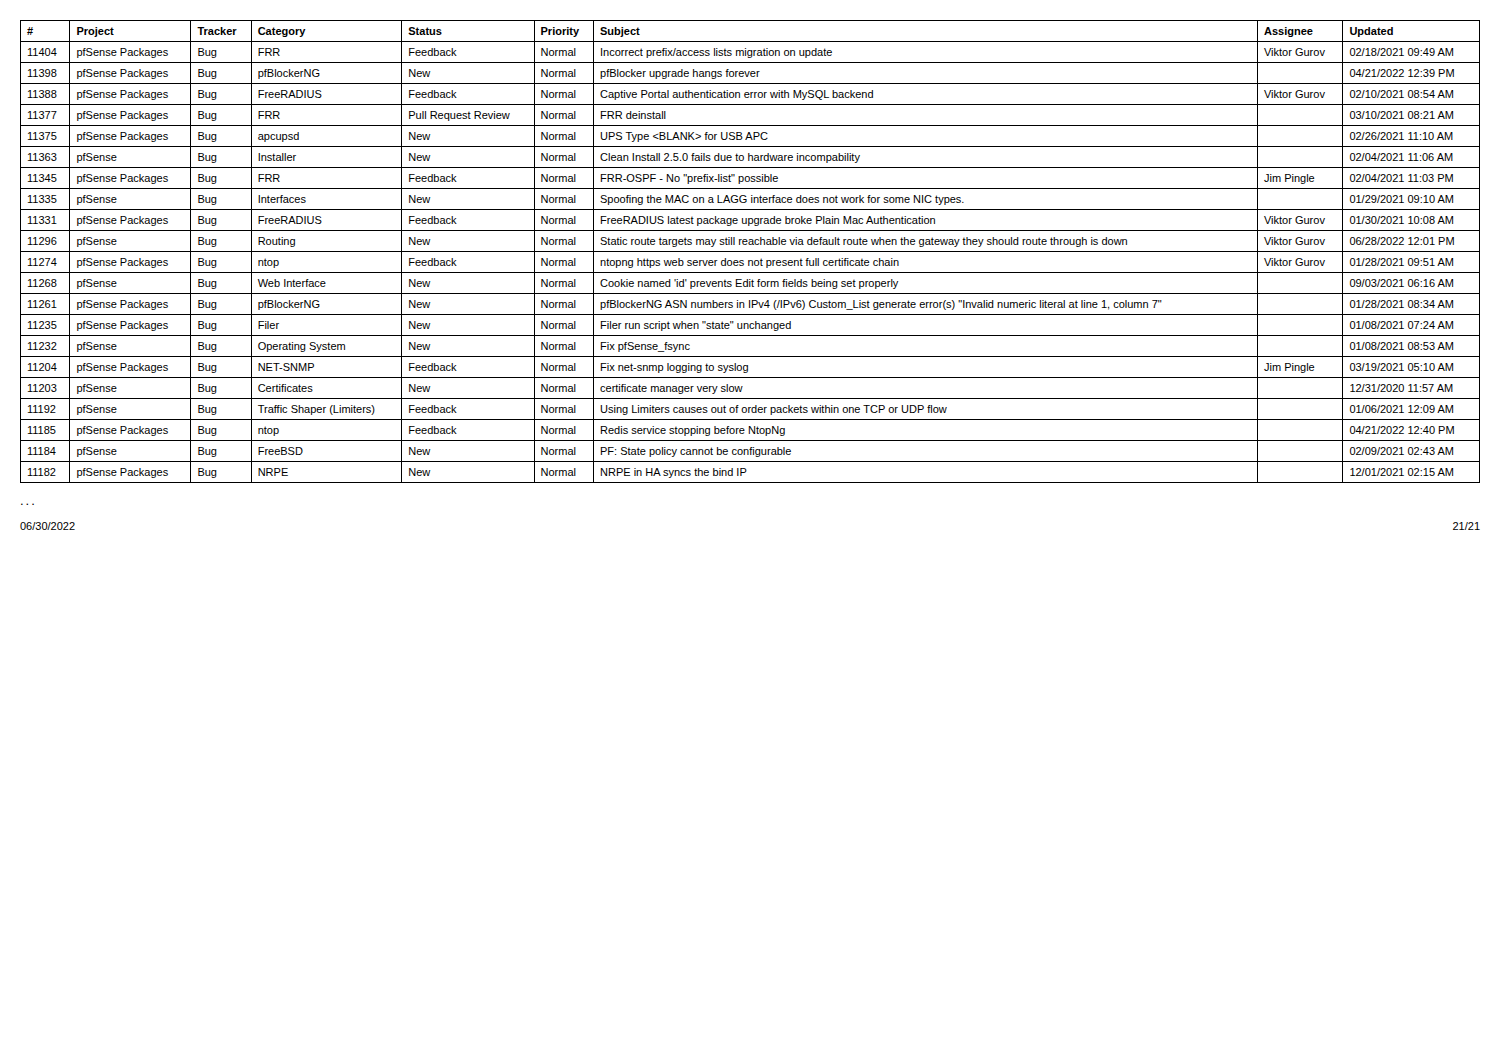| # | Project | Tracker | Category | Status | Priority | Subject | Assignee | Updated |
| --- | --- | --- | --- | --- | --- | --- | --- | --- |
| 11404 | pfSense Packages | Bug | FRR | Feedback | Normal | Incorrect prefix/access lists migration on update | Viktor Gurov | 02/18/2021 09:49 AM |
| 11398 | pfSense Packages | Bug | pfBlockerNG | New | Normal | pfBlocker upgrade hangs forever | | 04/21/2022 12:39 PM |
| 11388 | pfSense Packages | Bug | FreeRADIUS | Feedback | Normal | Captive Portal authentication error with MySQL backend | Viktor Gurov | 02/10/2021 08:54 AM |
| 11377 | pfSense Packages | Bug | FRR | Pull Request Review | Normal | FRR deinstall | | 03/10/2021 08:21 AM |
| 11375 | pfSense Packages | Bug | apcupsd | New | Normal | UPS Type <BLANK> for USB APC | | 02/26/2021 11:10 AM |
| 11363 | pfSense | Bug | Installer | New | Normal | Clean Install 2.5.0 fails due to hardware incompability | | 02/04/2021 11:06 AM |
| 11345 | pfSense Packages | Bug | FRR | Feedback | Normal | FRR-OSPF - No "prefix-list" possible | Jim Pingle | 02/04/2021 11:03 PM |
| 11335 | pfSense | Bug | Interfaces | New | Normal | Spoofing the MAC on a LAGG interface does not work for some NIC types. | | 01/29/2021 09:10 AM |
| 11331 | pfSense Packages | Bug | FreeRADIUS | Feedback | Normal | FreeRADIUS latest package upgrade broke Plain Mac Authentication | Viktor Gurov | 01/30/2021 10:08 AM |
| 11296 | pfSense | Bug | Routing | New | Normal | Static route targets may still reachable via default route when the gateway they should route through is down | Viktor Gurov | 06/28/2022 12:01 PM |
| 11274 | pfSense Packages | Bug | ntop | Feedback | Normal | ntopng https web server does not present full certificate chain | Viktor Gurov | 01/28/2021 09:51 AM |
| 11268 | pfSense | Bug | Web Interface | New | Normal | Cookie named 'id' prevents Edit form fields being set properly | | 09/03/2021 06:16 AM |
| 11261 | pfSense Packages | Bug | pfBlockerNG | New | Normal | pfBlockerNG ASN numbers in IPv4 (/IPv6) Custom_List generate error(s) "Invalid numeric literal at line 1, column 7" | | 01/28/2021 08:34 AM |
| 11235 | pfSense Packages | Bug | Filer | New | Normal | Filer run script when "state" unchanged | | 01/08/2021 07:24 AM |
| 11232 | pfSense | Bug | Operating System | New | Normal | Fix pfSense_fsync | | 01/08/2021 08:53 AM |
| 11204 | pfSense Packages | Bug | NET-SNMP | Feedback | Normal | Fix net-snmp logging to syslog | Jim Pingle | 03/19/2021 05:10 AM |
| 11203 | pfSense | Bug | Certificates | New | Normal | certificate manager very slow | | 12/31/2020 11:57 AM |
| 11192 | pfSense | Bug | Traffic Shaper (Limiters) | Feedback | Normal | Using Limiters causes out of order packets within one TCP or UDP flow | | 01/06/2021 12:09 AM |
| 11185 | pfSense Packages | Bug | ntop | Feedback | Normal | Redis service stopping before NtopNg | | 04/21/2022 12:40 PM |
| 11184 | pfSense | Bug | FreeBSD | New | Normal | PF: State policy cannot be configurable | | 02/09/2021 02:43 AM |
| 11182 | pfSense Packages | Bug | NRPE | New | Normal | NRPE in HA syncs the bind IP | | 12/01/2021 02:15 AM |
...
06/30/2022 21/21